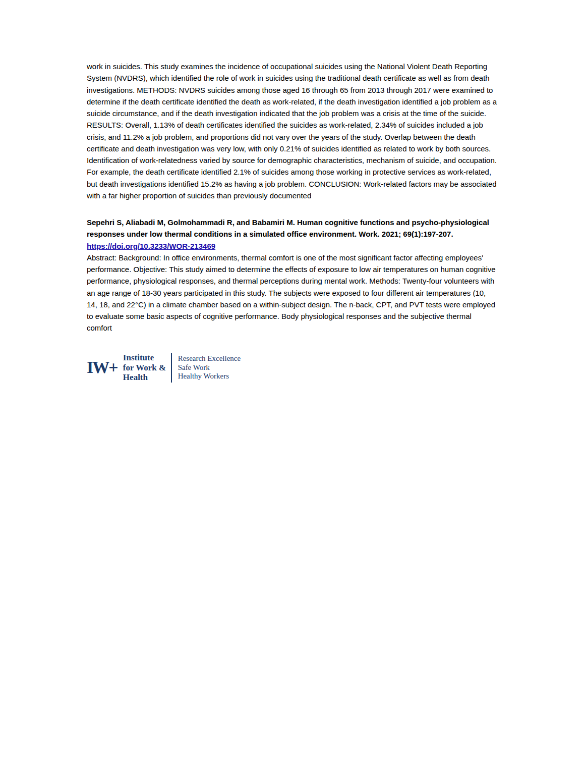work in suicides. This study examines the incidence of occupational suicides using the National Violent Death Reporting System (NVDRS), which identified the role of work in suicides using the traditional death certificate as well as from death investigations. METHODS: NVDRS suicides among those aged 16 through 65 from 2013 through 2017 were examined to determine if the death certificate identified the death as work-related, if the death investigation identified a job problem as a suicide circumstance, and if the death investigation indicated that the job problem was a crisis at the time of the suicide. RESULTS: Overall, 1.13% of death certificates identified the suicides as work-related, 2.34% of suicides included a job crisis, and 11.2% a job problem, and proportions did not vary over the years of the study. Overlap between the death certificate and death investigation was very low, with only 0.21% of suicides identified as related to work by both sources. Identification of work-relatedness varied by source for demographic characteristics, mechanism of suicide, and occupation. For example, the death certificate identified 2.1% of suicides among those working in protective services as work-related, but death investigations identified 15.2% as having a job problem. CONCLUSION: Work-related factors may be associated with a far higher proportion of suicides than previously documented
Sepehri S, Aliabadi M, Golmohammadi R, and Babamiri M. Human cognitive functions and psycho-physiological responses under low thermal conditions in a simulated office environment. Work. 2021; 69(1):197-207.
https://doi.org/10.3233/WOR-213469
Abstract: Background: In office environments, thermal comfort is one of the most significant factor affecting employees' performance. Objective: This study aimed to determine the effects of exposure to low air temperatures on human cognitive performance, physiological responses, and thermal perceptions during mental work. Methods: Twenty-four volunteers with an age range of 18-30 years participated in this study. The subjects were exposed to four different air temperatures (10, 14, 18, and 22°C) in a climate chamber based on a within-subject design. The n-back, CPT, and PVT tests were employed to evaluate some basic aspects of cognitive performance. Body physiological responses and the subjective thermal comfort
IW+ Institute
for Work &
Health Research Excellence
Safe Work
Healthy Workers